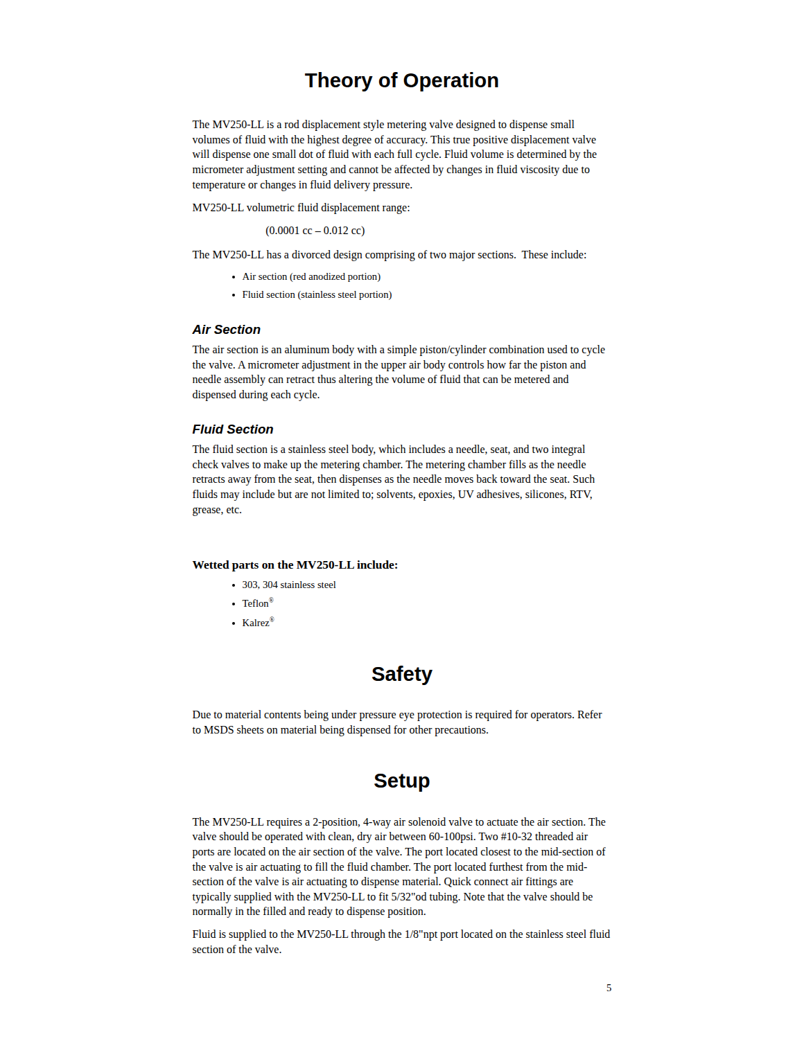Theory of Operation
The MV250-LL is a rod displacement style metering valve designed to dispense small volumes of fluid with the highest degree of accuracy. This true positive displacement valve will dispense one small dot of fluid with each full cycle. Fluid volume is determined by the micrometer adjustment setting and cannot be affected by changes in fluid viscosity due to temperature or changes in fluid delivery pressure.
MV250-LL volumetric fluid displacement range:
(0.0001 cc – 0.012 cc)
The MV250-LL has a divorced design comprising of two major sections. These include:
Air section (red anodized portion)
Fluid section (stainless steel portion)
Air Section
The air section is an aluminum body with a simple piston/cylinder combination used to cycle the valve. A micrometer adjustment in the upper air body controls how far the piston and needle assembly can retract thus altering the volume of fluid that can be metered and dispensed during each cycle.
Fluid Section
The fluid section is a stainless steel body, which includes a needle, seat, and two integral check valves to make up the metering chamber. The metering chamber fills as the needle retracts away from the seat, then dispenses as the needle moves back toward the seat. Such fluids may include but are not limited to; solvents, epoxies, UV adhesives, silicones, RTV, grease, etc.
Wetted parts on the MV250-LL include:
303, 304 stainless steel
Teflon®
Kalrez®
Safety
Due to material contents being under pressure eye protection is required for operators. Refer to MSDS sheets on material being dispensed for other precautions.
Setup
The MV250-LL requires a 2-position, 4-way air solenoid valve to actuate the air section. The valve should be operated with clean, dry air between 60-100psi. Two #10-32 threaded air ports are located on the air section of the valve. The port located closest to the mid-section of the valve is air actuating to fill the fluid chamber. The port located furthest from the mid-section of the valve is air actuating to dispense material. Quick connect air fittings are typically supplied with the MV250-LL to fit 5/32"od tubing. Note that the valve should be normally in the filled and ready to dispense position.
Fluid is supplied to the MV250-LL through the 1/8"npt port located on the stainless steel fluid section of the valve.
5